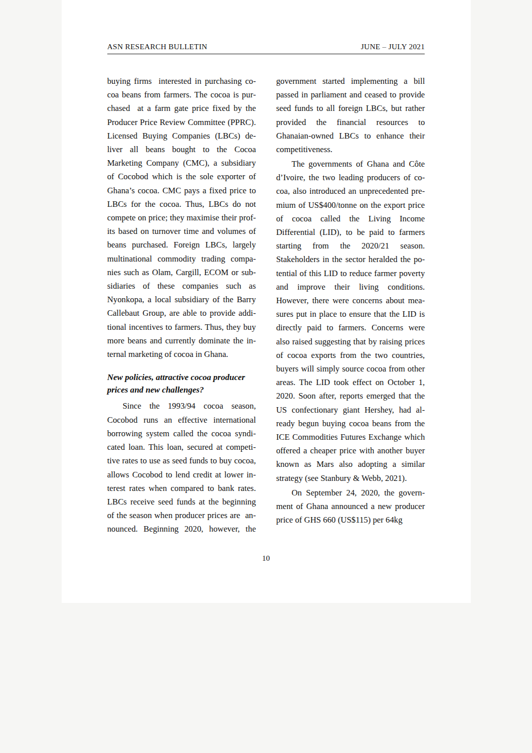ASN Research Bulletin
June – July 2021
buying firms interested in purchasing cocoa beans from farmers. The cocoa is purchased at a farm gate price fixed by the Producer Price Review Committee (PPRC). Licensed Buying Companies (LBCs) deliver all beans bought to the Cocoa Marketing Company (CMC), a subsidiary of Cocobod which is the sole exporter of Ghana’s cocoa. CMC pays a fixed price to LBCs for the cocoa. Thus, LBCs do not compete on price; they maximise their profits based on turnover time and volumes of beans purchased. Foreign LBCs, largely multinational commodity trading companies such as Olam, Cargill, ECOM or subsidiaries of these companies such as Nyonkopa, a local subsidiary of the Barry Callebaut Group, are able to provide additional incentives to farmers. Thus, they buy more beans and currently dominate the internal marketing of cocoa in Ghana.
New policies, attractive cocoa producer prices and new challenges?
Since the 1993/94 cocoa season, Cocobod runs an effective international borrowing system called the cocoa syndicated loan. This loan, secured at competitive rates to use as seed funds to buy cocoa, allows Cocobod to lend credit at lower interest rates when compared to bank rates. LBCs receive seed funds at the beginning of the season when producer prices are announced. Beginning 2020, however, the government started implementing a bill passed in parliament and ceased to provide seed funds to all foreign LBCs, but rather provided the financial resources to Ghanaian-owned LBCs to enhance their competitiveness.
The governments of Ghana and Côte d’Ivoire, the two leading producers of cocoa, also introduced an unprecedented premium of US$400/tonne on the export price of cocoa called the Living Income Differential (LID), to be paid to farmers starting from the 2020/21 season. Stakeholders in the sector heralded the potential of this LID to reduce farmer poverty and improve their living conditions. However, there were concerns about measures put in place to ensure that the LID is directly paid to farmers. Concerns were also raised suggesting that by raising prices of cocoa exports from the two countries, buyers will simply source cocoa from other areas. The LID took effect on October 1, 2020. Soon after, reports emerged that the US confectionary giant Hershey, had already begun buying cocoa beans from the ICE Commodities Futures Exchange which offered a cheaper price with another buyer known as Mars also adopting a similar strategy (see Stanbury & Webb, 2021).
On September 24, 2020, the government of Ghana announced a new producer price of GHS 660 (US$115) per 64kg
10